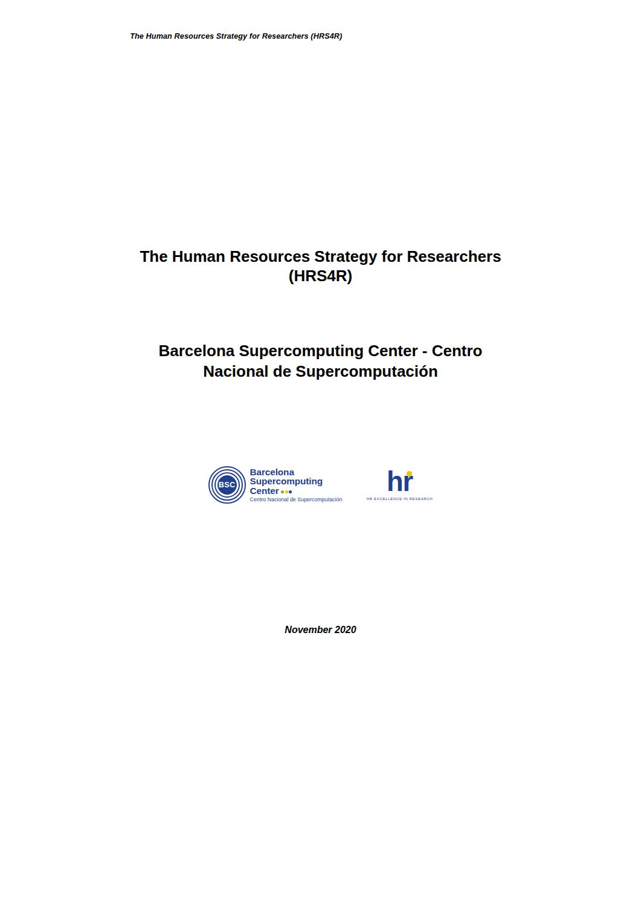The Human Resources Strategy for Researchers (HRS4R)
The Human Resources Strategy for Researchers (HRS4R)
Barcelona Supercomputing Center - Centro Nacional de Supercomputación
BSC
Barcelona
Supercomputing
Center
Centro Nacional de Supercomputación
hr
HR EXCELLENCE IN RESEARCH
November 2020